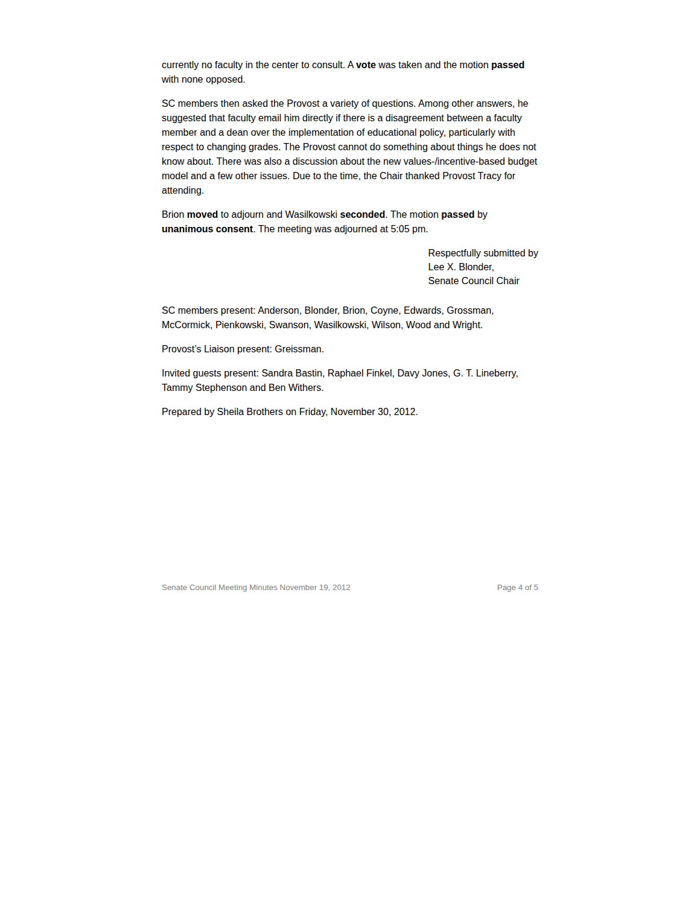currently no faculty in the center to consult. A vote was taken and the motion passed with none opposed.
SC members then asked the Provost a variety of questions. Among other answers, he suggested that faculty email him directly if there is a disagreement between a faculty member and a dean over the implementation of educational policy, particularly with respect to changing grades. The Provost cannot do something about things he does not know about. There was also a discussion about the new values-/incentive-based budget model and a few other issues. Due to the time, the Chair thanked Provost Tracy for attending.
Brion moved to adjourn and Wasilkowski seconded. The motion passed by unanimous consent. The meeting was adjourned at 5:05 pm.
Respectfully submitted by Lee X. Blonder,
Senate Council Chair
SC members present: Anderson, Blonder, Brion, Coyne, Edwards, Grossman, McCormick, Pienkowski, Swanson, Wasilkowski, Wilson, Wood and Wright.
Provost’s Liaison present: Greissman.
Invited guests present: Sandra Bastin, Raphael Finkel, Davy Jones, G. T. Lineberry, Tammy Stephenson and Ben Withers.
Prepared by Sheila Brothers on Friday, November 30, 2012.
Senate Council Meeting Minutes November 19, 2012
Page 4 of 5